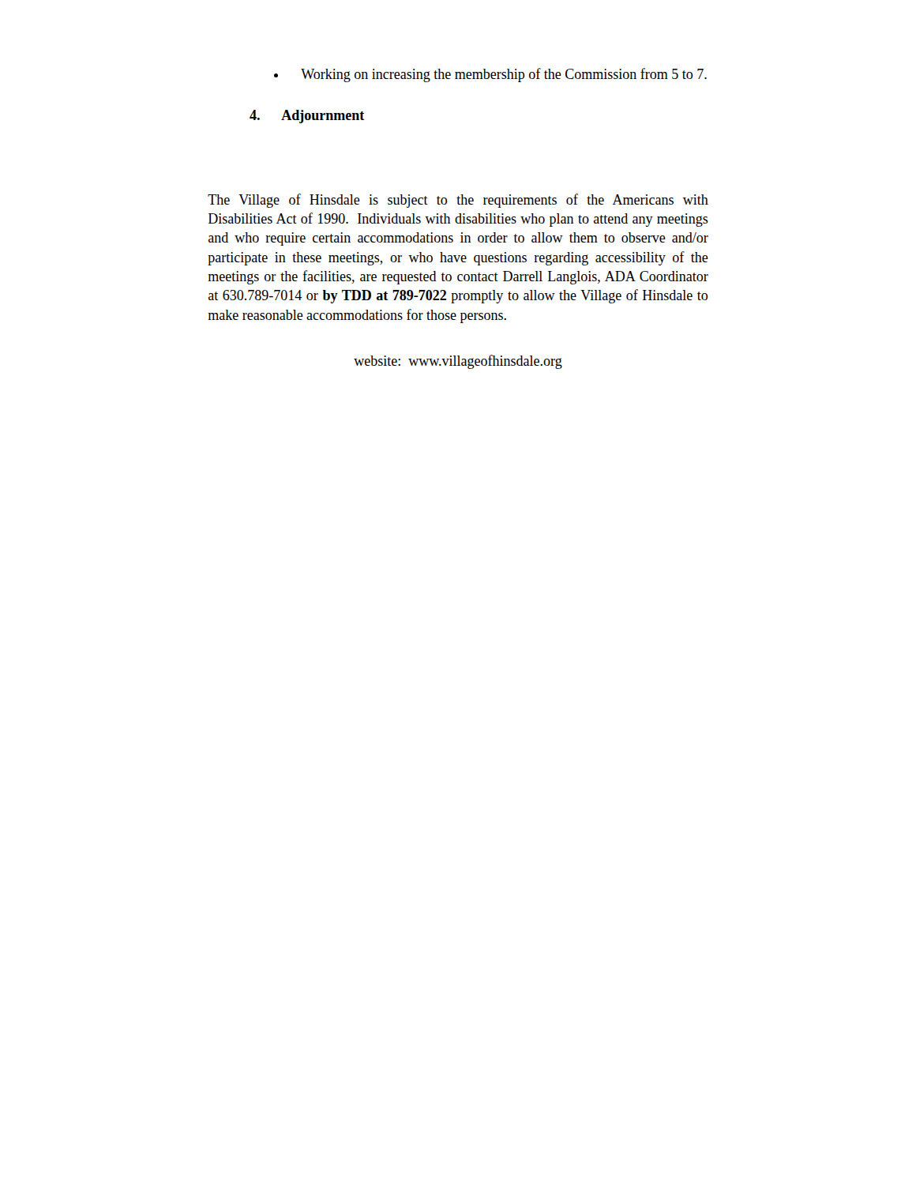Working on increasing the membership of the Commission from 5 to 7.
Adjournment
The Village of Hinsdale is subject to the requirements of the Americans with Disabilities Act of 1990. Individuals with disabilities who plan to attend any meetings and who require certain accommodations in order to allow them to observe and/or participate in these meetings, or who have questions regarding accessibility of the meetings or the facilities, are requested to contact Darrell Langlois, ADA Coordinator at 630.789-7014 or by TDD at 789-7022 promptly to allow the Village of Hinsdale to make reasonable accommodations for those persons.
website: www.villageofhinsdale.org